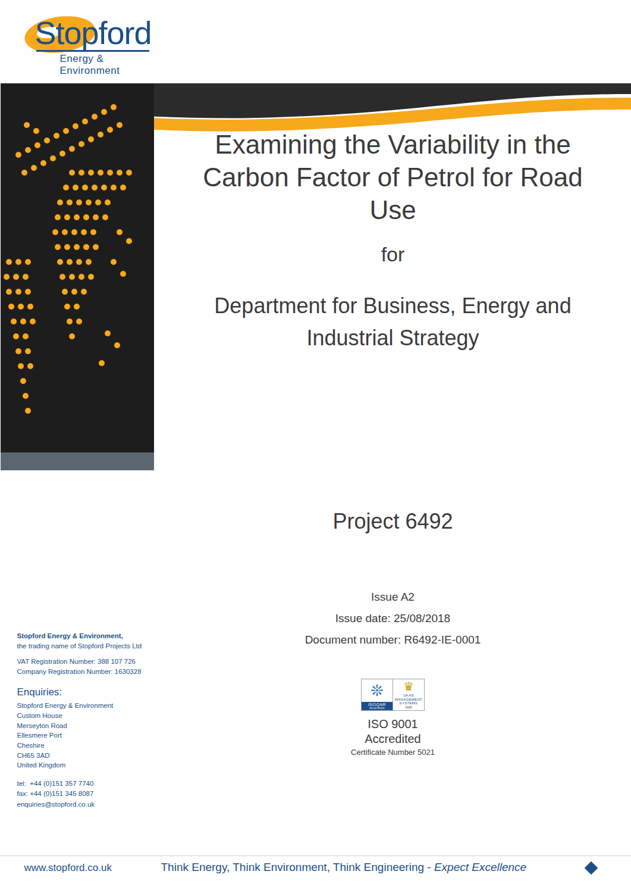Stopford
Energy & Environment
Examining the Variability in the Carbon Factor of Petrol for Road Use
for
Department for Business, Energy and Industrial Strategy
Project 6492
Issue A2
Issue date: 25/08/2018
Document number: R6492-IE-0001
| ❊ ISOQAR REGISTERED | ♛ UKAS MANAGEMENT SYSTEMS 0026 |
ISO 9001
Accredited Certificate Number 5021
Stopford Energy & Environment,
the trading name of Stopford Projects Ltd
VAT Registration Number: 388 107 726
Company Registration Number: 1630328
Enquiries:
Stopford Energy & Environment
Custom House
Merseyton Road
Ellesmere Port
Cheshire
CH65 3AD
United Kingdom
tel: +44 (0)151 357 7740
fax: +44 (0)151 345 8087
enquiries@stopford.co.uk
www.stopford.co.uk
Think Energy, Think Environment, Think Engineering - Expect Excellence